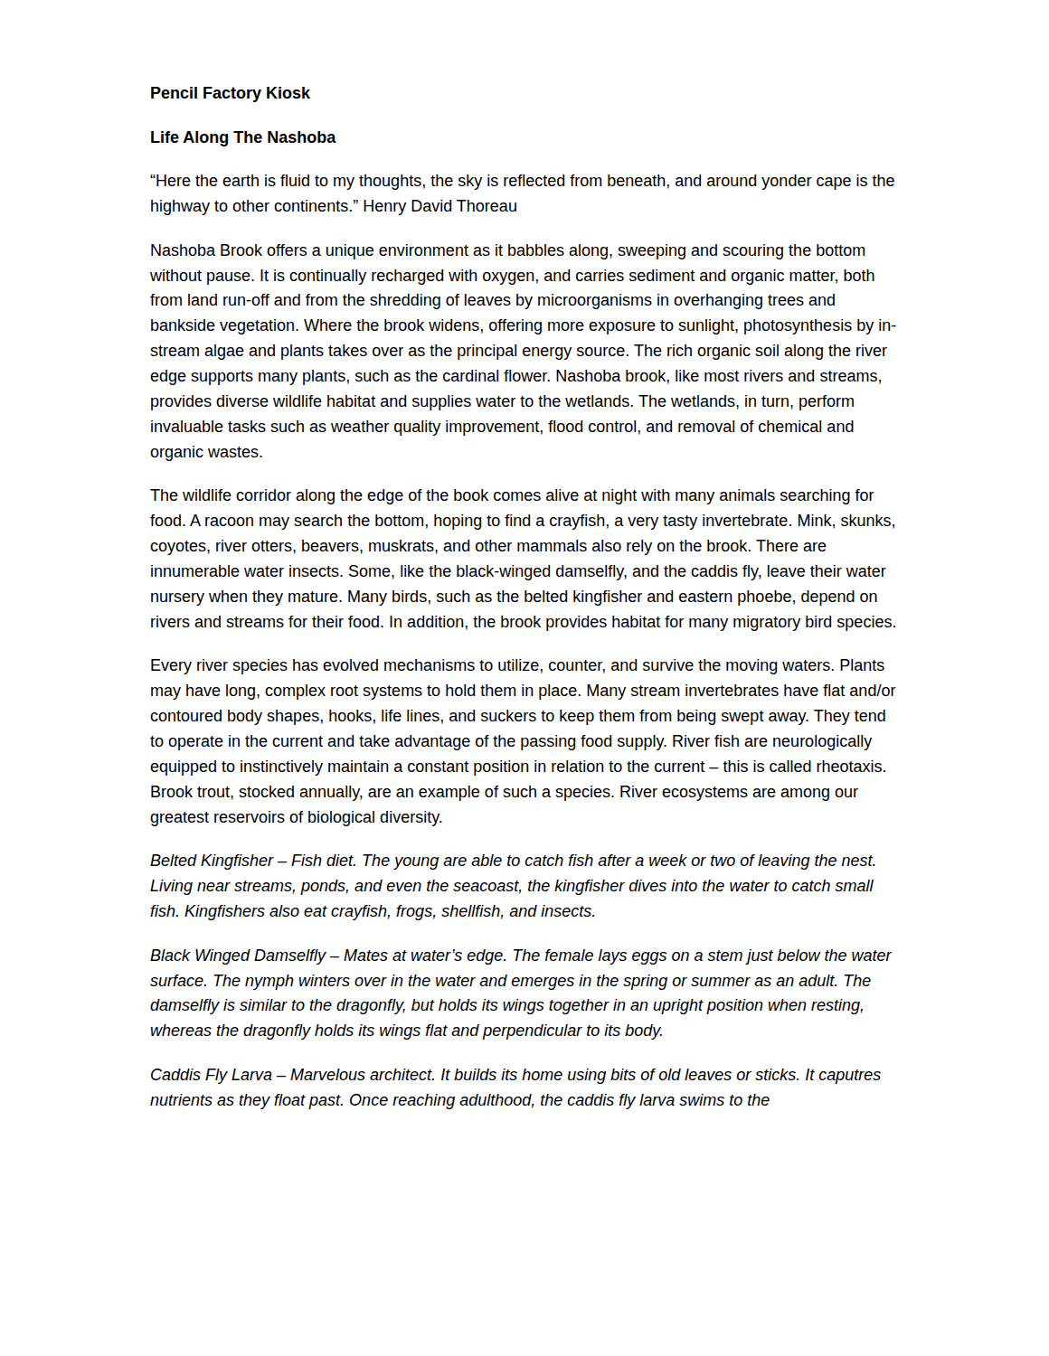Pencil Factory Kiosk
Life Along The Nashoba
“Here the earth is fluid to my thoughts, the sky is reflected from beneath, and around yonder cape is the highway to other continents.” Henry David Thoreau
Nashoba Brook offers a unique environment as it babbles along, sweeping and scouring the bottom without pause. It is continually recharged with oxygen, and carries sediment and organic matter, both from land run-off and from the shredding of leaves by microorganisms in overhanging trees and bankside vegetation. Where the brook widens, offering more exposure to sunlight, photosynthesis by in-stream algae and plants takes over as the principal energy source. The rich organic soil along the river edge supports many plants, such as the cardinal flower. Nashoba brook, like most rivers and streams, provides diverse wildlife habitat and supplies water to the wetlands. The wetlands, in turn, perform invaluable tasks such as weather quality improvement, flood control, and removal of chemical and organic wastes.
The wildlife corridor along the edge of the book comes alive at night with many animals searching for food. A racoon may search the bottom, hoping to find a crayfish, a very tasty invertebrate. Mink, skunks, coyotes, river otters, beavers, muskrats, and other mammals also rely on the brook. There are innumerable water insects. Some, like the black-winged damselfly, and the caddis fly, leave their water nursery when they mature. Many birds, such as the belted kingfisher and eastern phoebe, depend on rivers and streams for their food. In addition, the brook provides habitat for many migratory bird species.
Every river species has evolved mechanisms to utilize, counter, and survive the moving waters. Plants may have long, complex root systems to hold them in place. Many stream invertebrates have flat and/or contoured body shapes, hooks, life lines, and suckers to keep them from being swept away. They tend to operate in the current and take advantage of the passing food supply. River fish are neurologically equipped to instinctively maintain a constant position in relation to the current – this is called rheotaxis. Brook trout, stocked annually, are an example of such a species. River ecosystems are among our greatest reservoirs of biological diversity.
Belted Kingfisher – Fish diet. The young are able to catch fish after a week or two of leaving the nest. Living near streams, ponds, and even the seacoast, the kingfisher dives into the water to catch small fish. Kingfishers also eat crayfish, frogs, shellfish, and insects.
Black Winged Damselfly – Mates at water’s edge. The female lays eggs on a stem just below the water surface. The nymph winters over in the water and emerges in the spring or summer as an adult. The damselfly is similar to the dragonfly, but holds its wings together in an upright position when resting, whereas the dragonfly holds its wings flat and perpendicular to its body.
Caddis Fly Larva – Marvelous architect. It builds its home using bits of old leaves or sticks. It caputres nutrients as they float past. Once reaching adulthood, the caddis fly larva swims to the